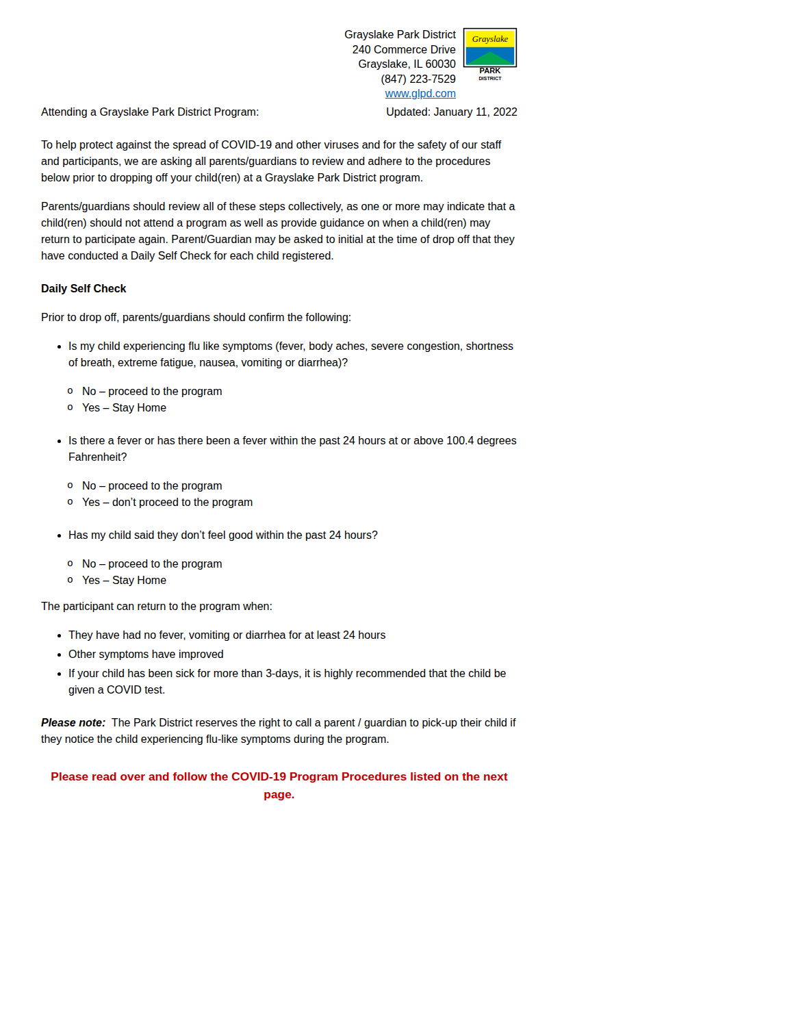Grayslake Park District
240 Commerce Drive
Grayslake, IL 60030
(847) 223-7529
www.glpd.com
Grayslake PARK DISTRICT
Attending a Grayslake Park District Program: Updated: January 11, 2022
To help protect against the spread of COVID-19 and other viruses and for the safety of our staff and participants, we are asking all parents/guardians to review and adhere to the procedures below prior to dropping off your child(ren) at a Grayslake Park District program.
Parents/guardians should review all of these steps collectively, as one or more may indicate that a child(ren) should not attend a program as well as provide guidance on when a child(ren) may return to participate again. Parent/Guardian may be asked to initial at the time of drop off that they have conducted a Daily Self Check for each child registered.
Daily Self Check
Prior to drop off, parents/guardians should confirm the following:
Is my child experiencing flu like symptoms (fever, body aches, severe congestion, shortness of breath, extreme fatigue, nausea, vomiting or diarrhea)?
No – proceed to the program
Yes – Stay Home
Is there a fever or has there been a fever within the past 24 hours at or above 100.4 degrees Fahrenheit?
No – proceed to the program
Yes – don’t proceed to the program
Has my child said they don’t feel good within the past 24 hours?
No – proceed to the program
Yes – Stay Home
The participant can return to the program when:
They have had no fever, vomiting or diarrhea for at least 24 hours
Other symptoms have improved
If your child has been sick for more than 3-days, it is highly recommended that the child be given a COVID test.
Please note: The Park District reserves the right to call a parent / guardian to pick-up their child if they notice the child experiencing flu-like symptoms during the program.
Please read over and follow the COVID-19 Program Procedures listed on the next page.